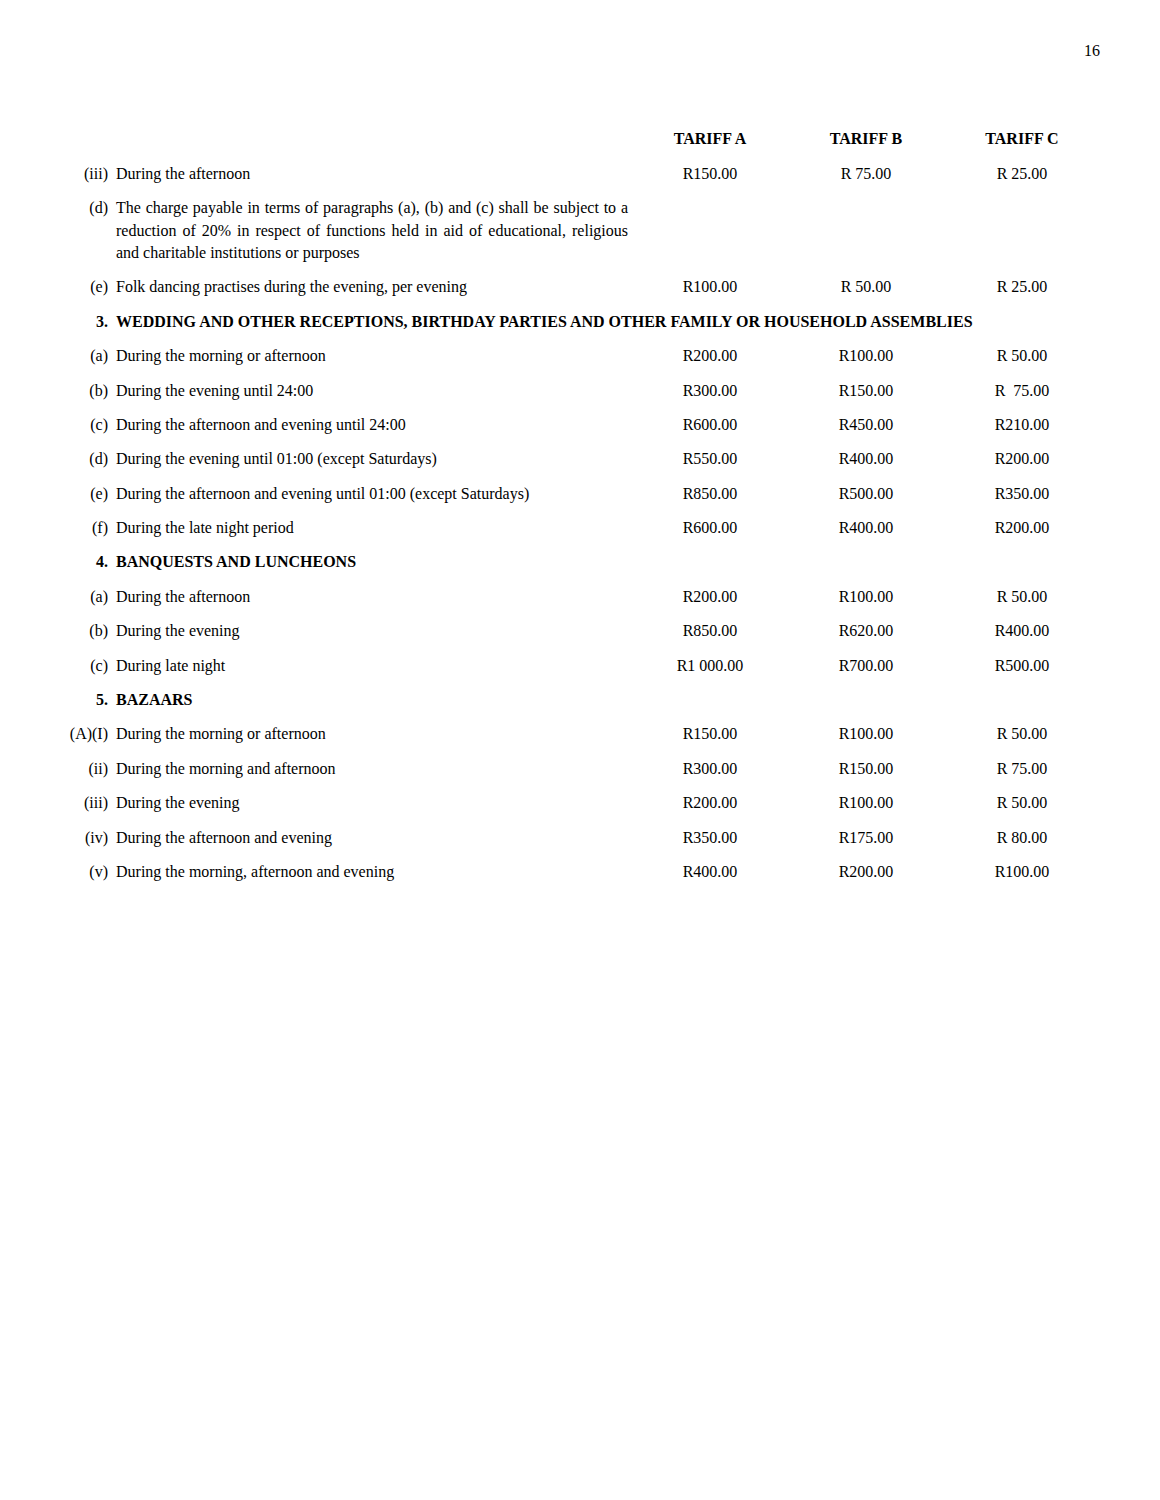16
| | | TARIFF A | TARIFF B | TARIFF C |
| (iii) | During the afternoon | R150.00 | R 75.00 | R 25.00 |
| (d) | The charge payable in terms of paragraphs (a), (b) and (c) shall be subject to a reduction of 20% in respect of functions held in aid of educational, religious and charitable institutions or purposes | | | |
| (e) | Folk dancing practises during the evening, per evening | R100.00 | R 50.00 | R 25.00 |
| 3. | WEDDING AND OTHER RECEPTIONS, BIRTHDAY PARTIES AND OTHER FAMILY OR HOUSEHOLD ASSEMBLIES |
| (a) | During the morning or afternoon | R200.00 | R100.00 | R 50.00 |
| (b) | During the evening until 24:00 | R300.00 | R150.00 | R 75.00 |
| (c) | During the afternoon and evening until 24:00 | R600.00 | R450.00 | R210.00 |
| (d) | During the evening until 01:00 (except Saturdays) | R550.00 | R400.00 | R200.00 |
| (e) | During the afternoon and evening until 01:00 (except Saturdays) | R850.00 | R500.00 | R350.00 |
| (f) | During the late night period | R600.00 | R400.00 | R200.00 |
| 4. | BANQUESTS AND LUNCHEONS |
| (a) | During the afternoon | R200.00 | R100.00 | R 50.00 |
| (b) | During the evening | R850.00 | R620.00 | R400.00 |
| (c) | During late night | R1 000.00 | R700.00 | R500.00 |
| 5. | BAZAARS |
| (A)(I) | During the morning or afternoon | R150.00 | R100.00 | R 50.00 |
| (ii) | During the morning and afternoon | R300.00 | R150.00 | R 75.00 |
| (iii) | During the evening | R200.00 | R100.00 | R 50.00 |
| (iv) | During the afternoon and evening | R350.00 | R175.00 | R 80.00 |
| (v) | During the morning, afternoon and evening | R400.00 | R200.00 | R100.00 |